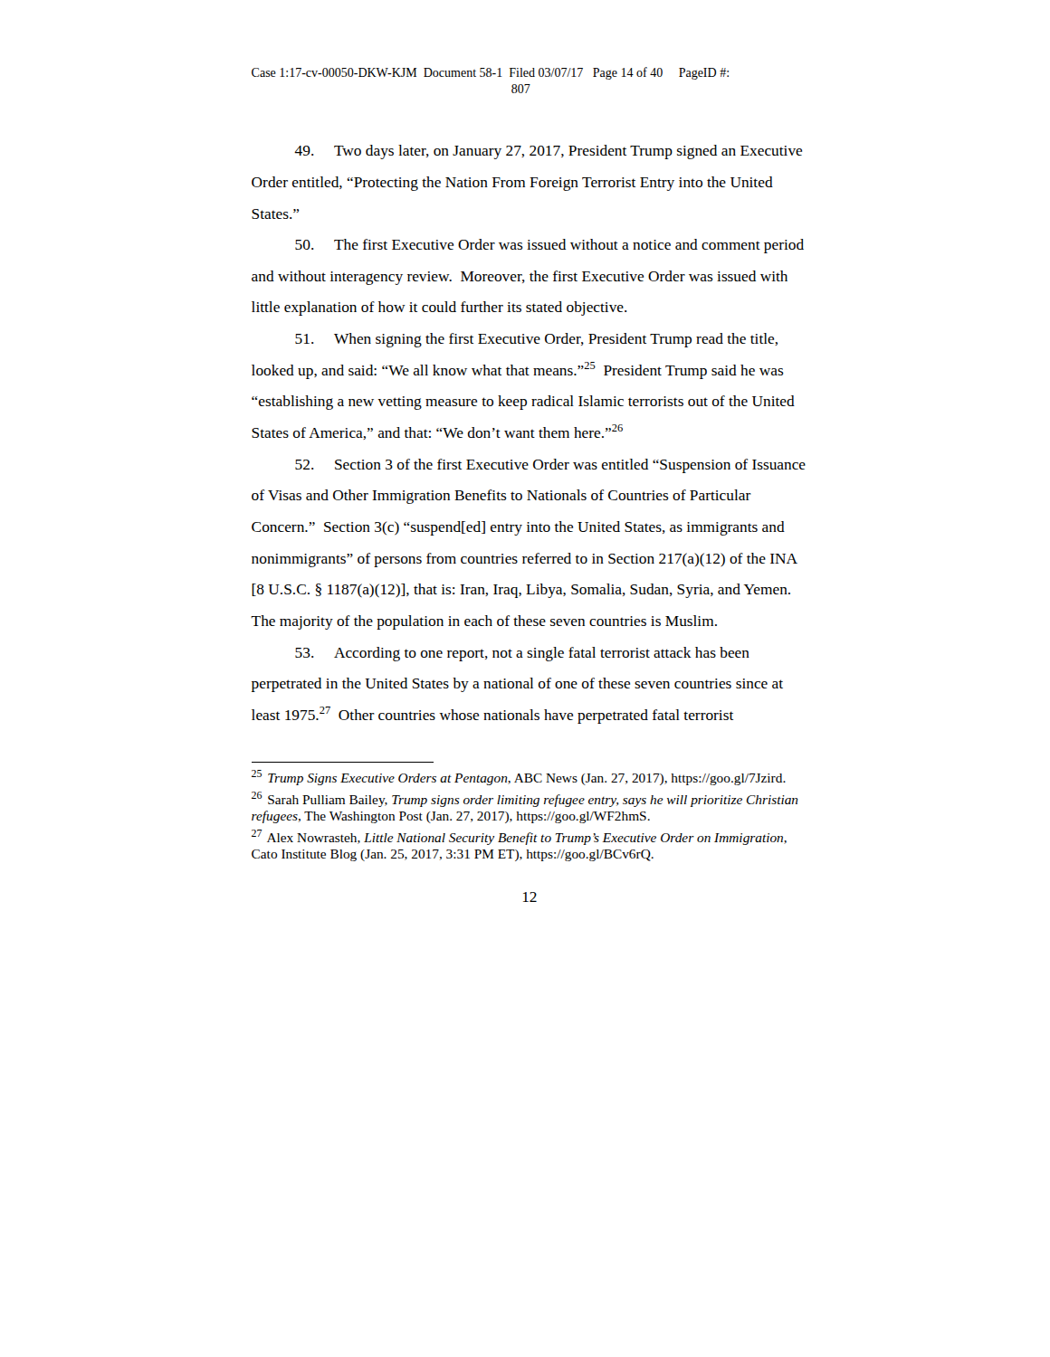Case 1:17-cv-00050-DKW-KJM Document 58-1 Filed 03/07/17 Page 14 of 40 PageID #: 807
49. Two days later, on January 27, 2017, President Trump signed an Executive Order entitled, “Protecting the Nation From Foreign Terrorist Entry into the United States.”
50. The first Executive Order was issued without a notice and comment period and without interagency review. Moreover, the first Executive Order was issued with little explanation of how it could further its stated objective.
51. When signing the first Executive Order, President Trump read the title, looked up, and said: “We all know what that means.”25 President Trump said he was “establishing a new vetting measure to keep radical Islamic terrorists out of the United States of America,” and that: “We don’t want them here.”26
52. Section 3 of the first Executive Order was entitled “Suspension of Issuance of Visas and Other Immigration Benefits to Nationals of Countries of Particular Concern.” Section 3(c) “suspend[ed] entry into the United States, as immigrants and nonimmigrants” of persons from countries referred to in Section 217(a)(12) of the INA [8 U.S.C. § 1187(a)(12)], that is: Iran, Iraq, Libya, Somalia, Sudan, Syria, and Yemen. The majority of the population in each of these seven countries is Muslim.
53. According to one report, not a single fatal terrorist attack has been perpetrated in the United States by a national of one of these seven countries since at least 1975.27 Other countries whose nationals have perpetrated fatal terrorist
25 Trump Signs Executive Orders at Pentagon, ABC News (Jan. 27, 2017), https://goo.gl/7Jzird.
26 Sarah Pulliam Bailey, Trump signs order limiting refugee entry, says he will prioritize Christian refugees, The Washington Post (Jan. 27, 2017), https://goo.gl/WF2hmS.
27 Alex Nowrasteh, Little National Security Benefit to Trump’s Executive Order on Immigration, Cato Institute Blog (Jan. 25, 2017, 3:31 PM ET), https://goo.gl/BCv6rQ.
12